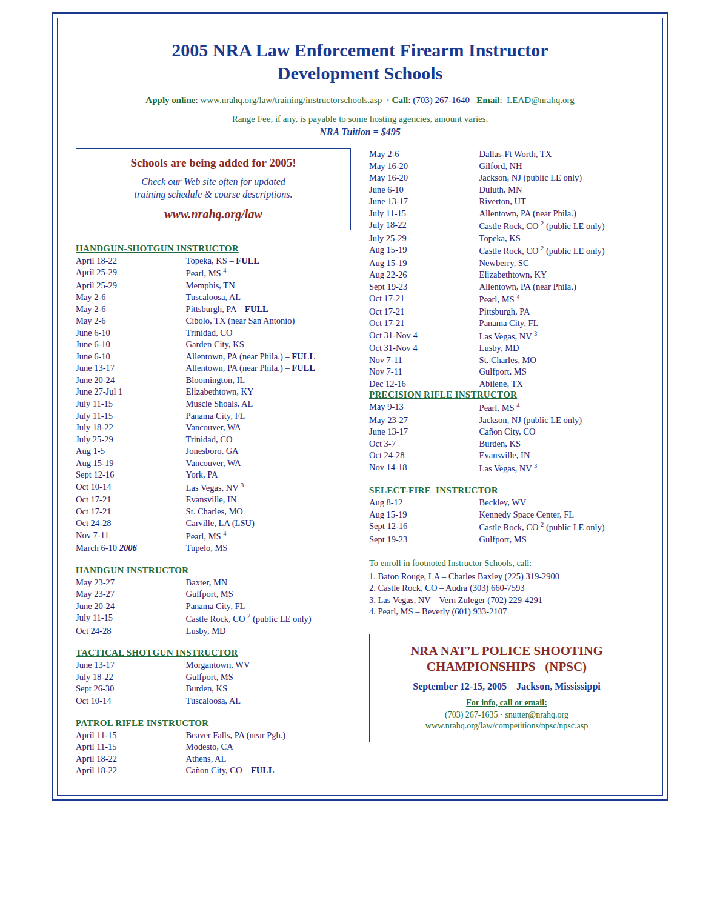2005 NRA Law Enforcement Firearm Instructor
Development Schools
Apply online: www.nrahq.org/law/training/instructorschools.asp · Call: (703) 267-1640 Email: LEAD@nrahq.org
Range Fee, if any, is payable to some hosting agencies, amount varies.
NRA Tuition = $495
Schools are being added for 2005!
Check our Web site often for updated
training schedule & course descriptions.
www.nrahq.org/law
HANDGUN-SHOTGUN INSTRUCTOR
| April 18-22 | Topeka, KS – FULL |
| April 25-29 | Pearl, MS 4 |
| April 25-29 | Memphis, TN |
| May 2-6 | Tuscaloosa, AL |
| May 2-6 | Pittsburgh, PA – FULL |
| May 2-6 | Cibolo, TX (near San Antonio) |
| June 6-10 | Trinidad, CO |
| June 6-10 | Garden City, KS |
| June 6-10 | Allentown, PA (near Phila.) – FULL |
| June 13-17 | Allentown, PA (near Phila.) – FULL |
| June 20-24 | Bloomington, IL |
| June 27-Jul 1 | Elizabethtown, KY |
| July 11-15 | Muscle Shoals, AL |
| July 11-15 | Panama City, FL |
| July 18-22 | Vancouver, WA |
| July 25-29 | Trinidad, CO |
| Aug 1-5 | Jonesboro, GA |
| Aug 15-19 | Vancouver, WA |
| Sept 12-16 | York, PA |
| Oct 10-14 | Las Vegas, NV 3 |
| Oct 17-21 | Evansville, IN |
| Oct 17-21 | St. Charles, MO |
| Oct 24-28 | Carville, LA (LSU) |
| Nov 7-11 | Pearl, MS 4 |
| March 6-10 2006 | Tupelo, MS |
HANDGUN INSTRUCTOR
| May 23-27 | Baxter, MN |
| May 23-27 | Gulfport, MS |
| June 20-24 | Panama City, FL |
| July 11-15 | Castle Rock, CO 2 (public LE only) |
| Oct 24-28 | Lusby, MD |
TACTICAL SHOTGUN INSTRUCTOR
| June 13-17 | Morgantown, WV |
| July 18-22 | Gulfport, MS |
| Sept 26-30 | Burden, KS |
| Oct 10-14 | Tuscaloosa, AL |
PATROL RIFLE INSTRUCTOR
| April 11-15 | Beaver Falls, PA (near Pgh.) |
| April 11-15 | Modesto, CA |
| April 18-22 | Athens, AL |
| April 18-22 | Cañon City, CO – FULL |
| May 2-6 | Dallas-Ft Worth, TX |
| May 16-20 | Gilford, NH |
| May 16-20 | Jackson, NJ (public LE only) |
| June 6-10 | Duluth, MN |
| June 13-17 | Riverton, UT |
| July 11-15 | Allentown, PA (near Phila.) |
| July 18-22 | Castle Rock, CO 2 (public LE only) |
| July 25-29 | Topeka, KS |
| Aug 15-19 | Castle Rock, CO 2 (public LE only) |
| Aug 15-19 | Newberry, SC |
| Aug 22-26 | Elizabethtown, KY |
| Sept 19-23 | Allentown, PA (near Phila.) |
| Oct 17-21 | Pearl, MS 4 |
| Oct 17-21 | Pittsburgh, PA |
| Oct 17-21 | Panama City, FL |
| Oct 31-Nov 4 | Las Vegas, NV 3 |
| Oct 31-Nov 4 | Lusby, MD |
| Nov 7-11 | St. Charles, MO |
| Nov 7-11 | Gulfport, MS |
| Dec 12-16 | Abilene, TX |
PRECISION RIFLE INSTRUCTOR
| May 9-13 | Pearl, MS 4 |
| May 23-27 | Jackson, NJ (public LE only) |
| June 13-17 | Cañon City, CO |
| Oct 3-7 | Burden, KS |
| Oct 24-28 | Evansville, IN |
| Nov 14-18 | Las Vegas, NV 3 |
SELECT-FIRE INSTRUCTOR
| Aug 8-12 | Beckley, WV |
| Aug 15-19 | Kennedy Space Center, FL |
| Sept 12-16 | Castle Rock, CO 2 (public LE only) |
| Sept 19-23 | Gulfport, MS |
To enroll in footnoted Instructor Schools, call:
1. Baton Rouge, LA – Charles Baxley (225) 319-2900
2. Castle Rock, CO – Audra (303) 660-7593
3. Las Vegas, NV – Vern Zuleger (702) 229-4291
4. Pearl, MS – Beverly (601) 933-2107
NRA NAT’L POLICE SHOOTING
CHAMPIONSHIPS (NPSC)
September 12-15, 2005 Jackson, Mississippi
For info, call or email:
(703) 267-1635 · snutter@nrahq.org
www.nrahq.org/law/competitions/npsc/npsc.asp